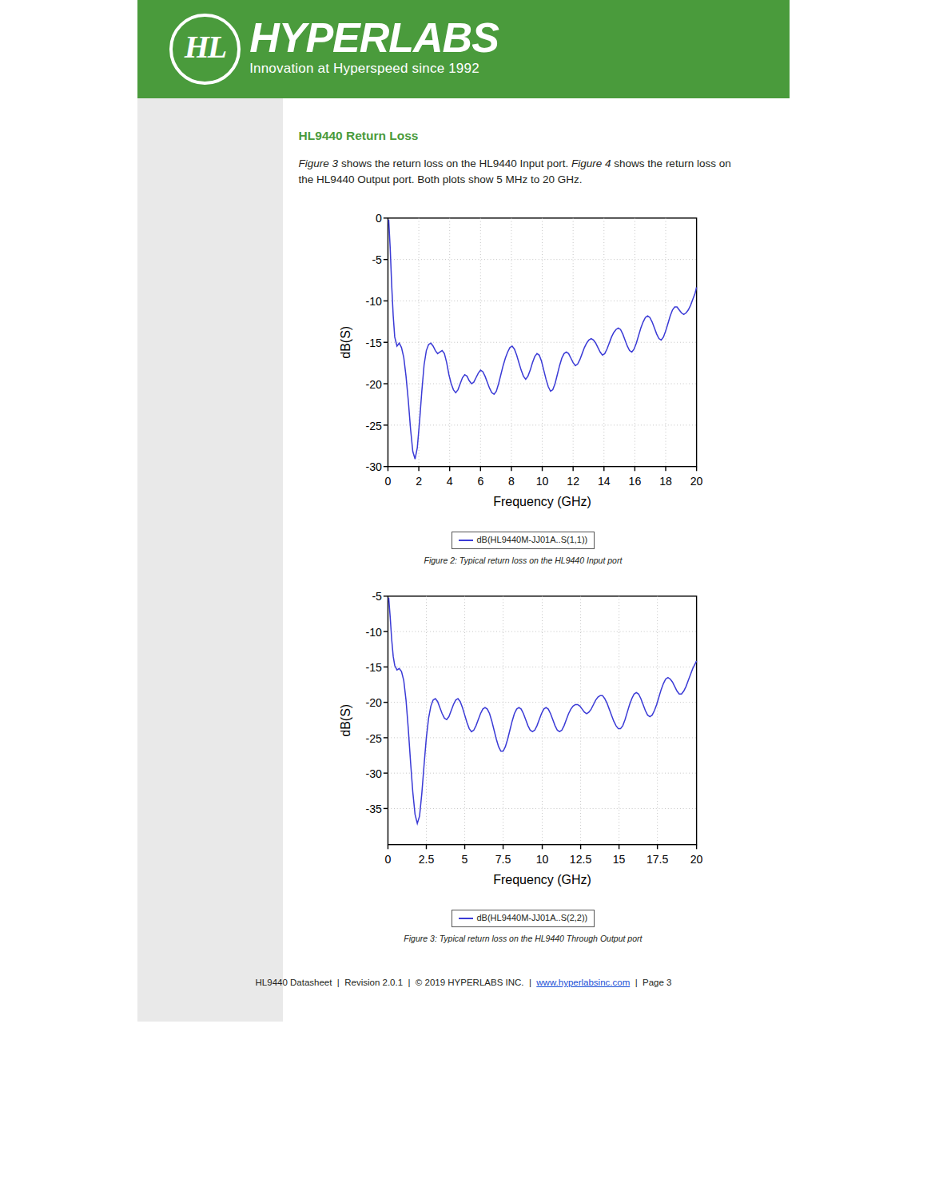HL
HYPERLABS
Innovation at Hyperspeed since 1992
HL9440 Return Loss
Figure 3 shows the return loss on the HL9440 Input port. Figure 4 shows the return loss on the HL9440 Output port. Both plots show 5 MHz to 20 GHz.
0 -5 -10 -15 -20 -25 -30 0 2 4 6 8 10 12 14 16 18 20 Frequency (GHz) dB(S)
dB(HL9440M-JJ01A..S(1,1))
Figure 2: Typical return loss on the HL9440 Input port
-5 -10 -15 -20 -25 -30 -35 0 2.5 5 7.5 10 12.5 15 17.5 20 Frequency (GHz) dB(S)
dB(HL9440M-JJ01A..S(2,2))
Figure 3: Typical return loss on the HL9440 Through Output port
HL9440 Datasheet | Revision 2.0.1 | © 2019 HYPERLABS INC. | www.hyperlabsinc.com | Page 3